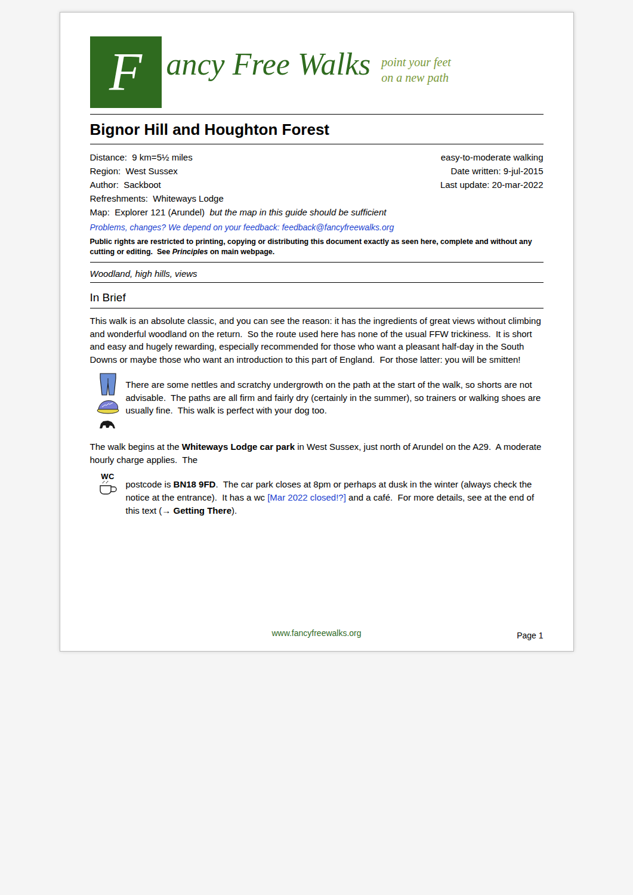F
ancy Free Walks
point your feet
on a new path
Bignor Hill and Houghton Forest
| Distance: 9 km=5½ miles | easy-to-moderate walking |
| Region: West Sussex | Date written: 9-jul-2015 |
| Author: Sackboot | Last update: 20-mar-2022 |
| Refreshments: Whiteways Lodge |
| Map: Explorer 121 (Arundel) but the map in this guide should be sufficient |
Problems, changes? We depend on your feedback: feedback@fancyfreewalks.org
Public rights are restricted to printing, copying or distributing this document exactly as seen here, complete and without any cutting or editing. See Principles on main webpage.
Woodland, high hills, views
In Brief
This walk is an absolute classic, and you can see the reason: it has the ingredients of great views without climbing and wonderful woodland on the return. So the route used here has none of the usual FFW trickiness. It is short and easy and hugely rewarding, especially recommended for those who want a pleasant half-day in the South Downs or maybe those who want an introduction to this part of England. For those latter: you will be smitten!
There are some nettles and scratchy undergrowth on the path at the start of the walk, so shorts are not advisable. The paths are all firm and fairly dry (certainly in the summer), so trainers or walking shoes are usually fine. This walk is perfect with your dog too.
The walk begins at the Whiteways Lodge car park in West Sussex, just north of Arundel on the A29. A moderate hourly charge applies. The
WC
postcode is BN18 9FD. The car park closes at 8pm or perhaps at dusk in the winter (always check the notice at the entrance). It has a wc [Mar 2022 closed!?] and a café. For more details, see at the end of this text (→ Getting There).
www.fancyfreewalks.org
Page 1